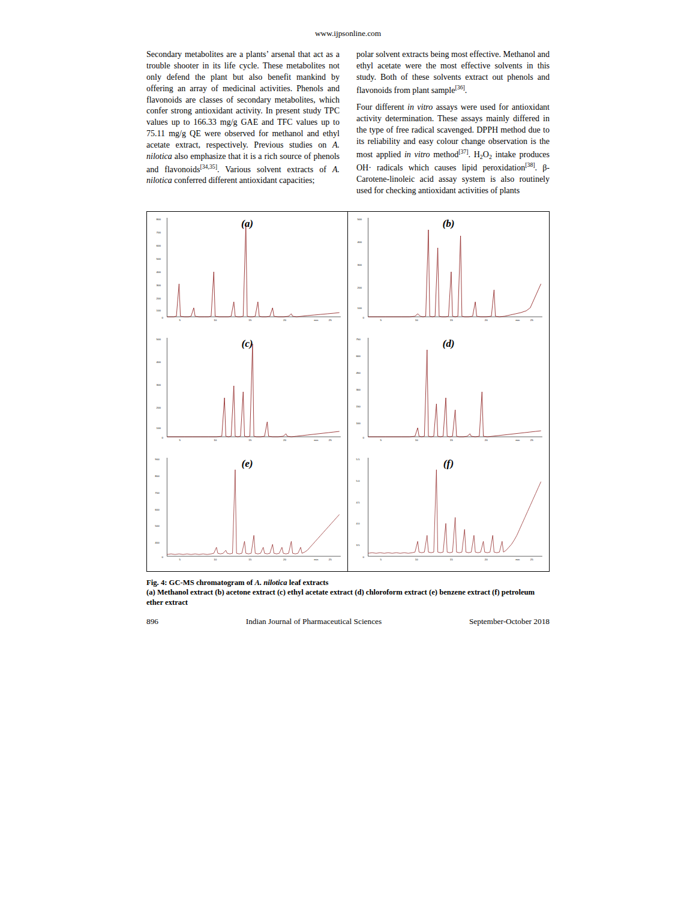www.ijpsonline.com
Secondary metabolites are a plants’ arsenal that act as a trouble shooter in its life cycle. These metabolites not only defend the plant but also benefit mankind by offering an array of medicinal activities. Phenols and flavonoids are classes of secondary metabolites, which confer strong antioxidant activity. In present study TPC values up to 166.33 mg/g GAE and TFC values up to 75.11 mg/g QE were observed for methanol and ethyl acetate extract, respectively. Previous studies on A. nilotica also emphasize that it is a rich source of phenols and flavonoids[34,35]. Various solvent extracts of A. nilotica conferred different antioxidant capacities;
polar solvent extracts being most effective. Methanol and ethyl acetate were the most effective solvents in this study. Both of these solvents extract out phenols and flavonoids from plant sample[36].
Four different in vitro assays were used for antioxidant activity determination. These assays mainly differed in the type of free radical scavenged. DPPH method due to its reliability and easy colour change observation is the most applied in vitro method[37]. H2O2 intake produces OH· radicals which causes lipid peroxidation[38]. β-Carotene-linoleic acid assay system is also routinely used for checking antioxidant activities of plants
(a)
800 700 600 500 400 300 200 100 0 5 10 15 20 min 25
(b)
500 400 300 200 100 0 5 10 15 20 min 25
(c)
500 400 300 200 100 0 5 10 15 20 min 25
(d)
750 600 450 300 150 100 0 5 10 15 20 min 25
(e)
900 800 700 600 500 400 0 5 10 15 20 min 25
(f)
5.5 5.0 4.5 4.0 3.5 0 5 10 15 20 min 25
Fig. 4: GC-MS chromatogram of A. nilotica leaf extracts
(a) Methanol extract (b) acetone extract (c) ethyl acetate extract (d) chloroform extract (e) benzene extract (f) petroleum ether extract
896
Indian Journal of Pharmaceutical Sciences
September-October 2018